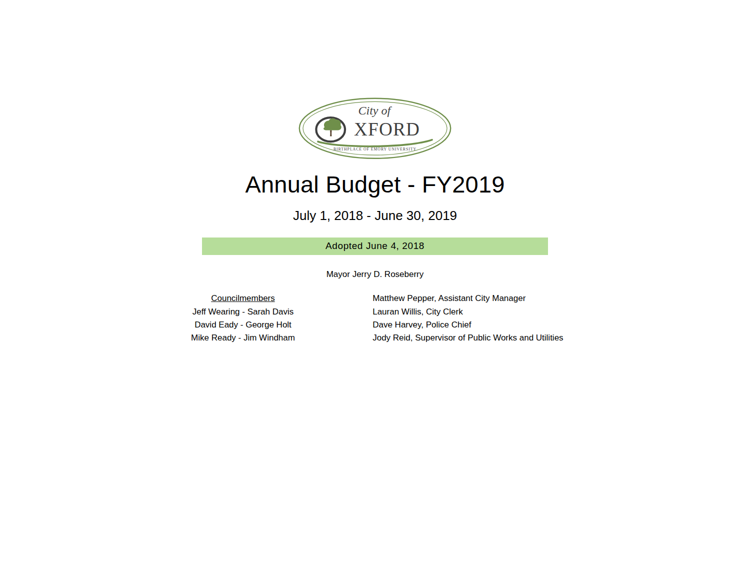City of XFORD BIRTHPLACE OF EMORY UNIVERSITY
Annual Budget - FY2019
July 1, 2018 - June 30, 2019
Adopted June 4, 2018
Mayor Jerry D. Roseberry
Councilmembers
Jeff Wearing - Sarah Davis
David Eady - George Holt
Mike Ready - Jim Windham
Matthew Pepper, Assistant City Manager
Lauran Willis, City Clerk
Dave Harvey, Police Chief
Jody Reid, Supervisor of Public Works and Utilities